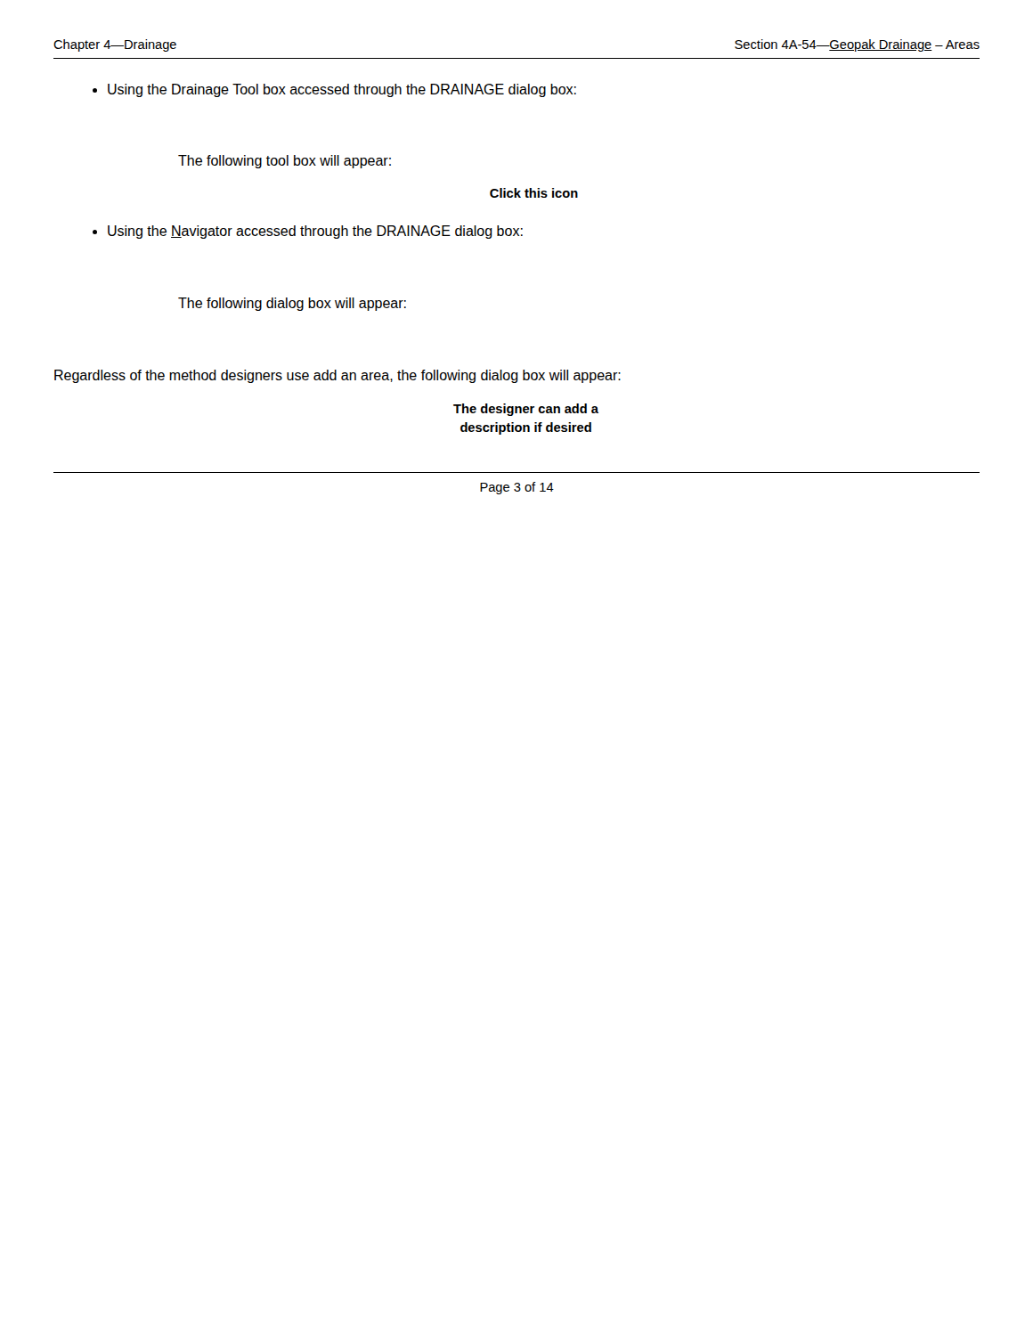Chapter 4—Drainage
Section 4A-54—Geopak Drainage – Areas
Using the Drainage Tool box accessed through the DRAINAGE dialog box:
The following tool box will appear:
Click this icon
Using the Navigator accessed through the DRAINAGE dialog box:
The following dialog box will appear:
Regardless of the method designers use add an area, the following dialog box will appear:
The designer can add a description if desired
Page 3 of 14